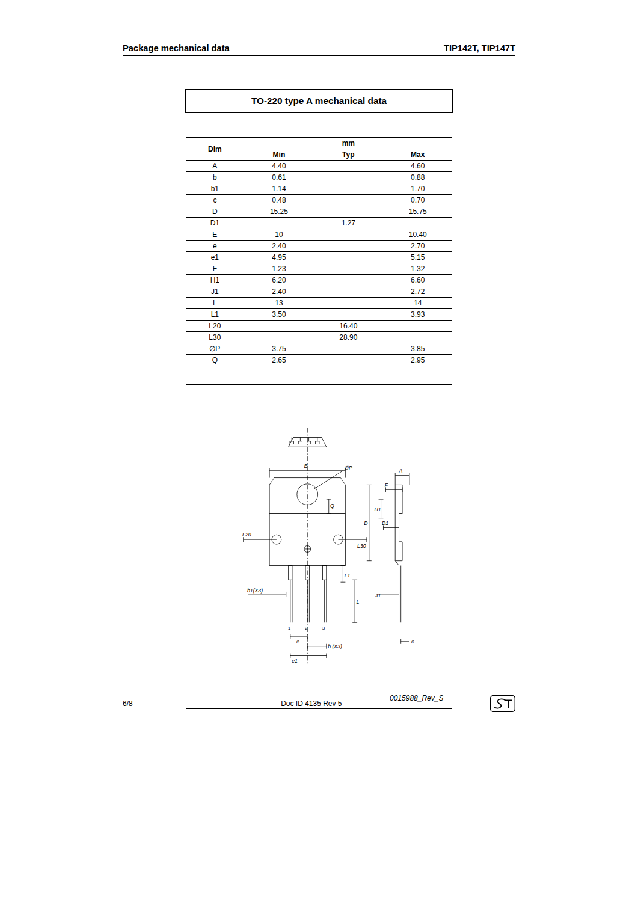Package mechanical data
TIP142T, TIP147T
TO-220 type A mechanical data
| Dim | mm |
| --- | --- |
| Min | Typ | Max |
| A | 4.40 | | 4.60 |
| b | 0.61 | | 0.88 |
| b1 | 1.14 | | 1.70 |
| c | 0.48 | | 0.70 |
| D | 15.25 | | 15.75 |
| D1 | | 1.27 | |
| E | 10 | | 10.40 |
| e | 2.40 | | 2.70 |
| e1 | 4.95 | | 5.15 |
| F | 1.23 | | 1.32 |
| H1 | 6.20 | | 6.60 |
| J1 | 2.40 | | 2.72 |
| L | 13 | | 14 |
| L1 | 3.50 | | 3.93 |
| L20 | | 16.40 | |
| L30 | | 28.90 | |
| ∅P | 3.75 | | 3.85 |
| Q | 2.65 | | 2.95 |
1 2 3 E ∅P Q L20 L30 L1 L b1(X3) e b (X3) e1 A F H1 D D1 J1 c
0015988_Rev_S
6/8
Doc ID 4135 Rev 5